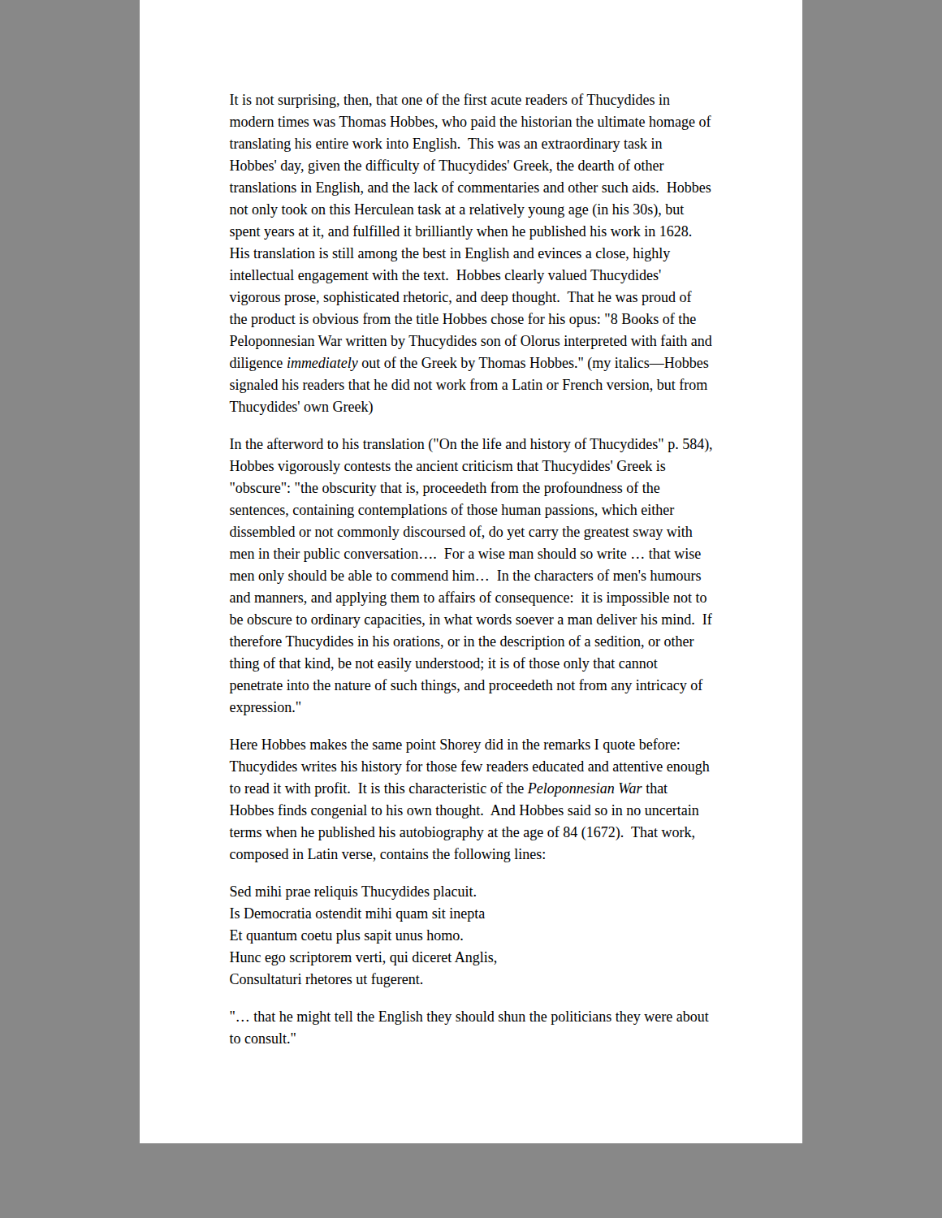It is not surprising, then, that one of the first acute readers of Thucydides in modern times was Thomas Hobbes, who paid the historian the ultimate homage of translating his entire work into English. This was an extraordinary task in Hobbes' day, given the difficulty of Thucydides' Greek, the dearth of other translations in English, and the lack of commentaries and other such aids. Hobbes not only took on this Herculean task at a relatively young age (in his 30s), but spent years at it, and fulfilled it brilliantly when he published his work in 1628. His translation is still among the best in English and evinces a close, highly intellectual engagement with the text. Hobbes clearly valued Thucydides' vigorous prose, sophisticated rhetoric, and deep thought. That he was proud of the product is obvious from the title Hobbes chose for his opus: "8 Books of the Peloponnesian War written by Thucydides son of Olorus interpreted with faith and diligence immediately out of the Greek by Thomas Hobbes." (my italics—Hobbes signaled his readers that he did not work from a Latin or French version, but from Thucydides' own Greek)
In the afterword to his translation ("On the life and history of Thucydides" p. 584), Hobbes vigorously contests the ancient criticism that Thucydides' Greek is "obscure": "the obscurity that is, proceedeth from the profoundness of the sentences, containing contemplations of those human passions, which either dissembled or not commonly discoursed of, do yet carry the greatest sway with men in their public conversation…. For a wise man should so write … that wise men only should be able to commend him… In the characters of men's humours and manners, and applying them to affairs of consequence: it is impossible not to be obscure to ordinary capacities, in what words soever a man deliver his mind. If therefore Thucydides in his orations, or in the description of a sedition, or other thing of that kind, be not easily understood; it is of those only that cannot penetrate into the nature of such things, and proceedeth not from any intricacy of expression."
Here Hobbes makes the same point Shorey did in the remarks I quote before: Thucydides writes his history for those few readers educated and attentive enough to read it with profit. It is this characteristic of the Peloponnesian War that Hobbes finds congenial to his own thought. And Hobbes said so in no uncertain terms when he published his autobiography at the age of 84 (1672). That work, composed in Latin verse, contains the following lines:
Sed mihi prae reliquis Thucydides placuit.
Is Democratia ostendit mihi quam sit inepta
Et quantum coetu plus sapit unus homo.
Hunc ego scriptorem verti, qui diceret Anglis,
Consultaturi rhetores ut fugerent.
"… that he might tell the English they should shun the politicians they were about to consult."